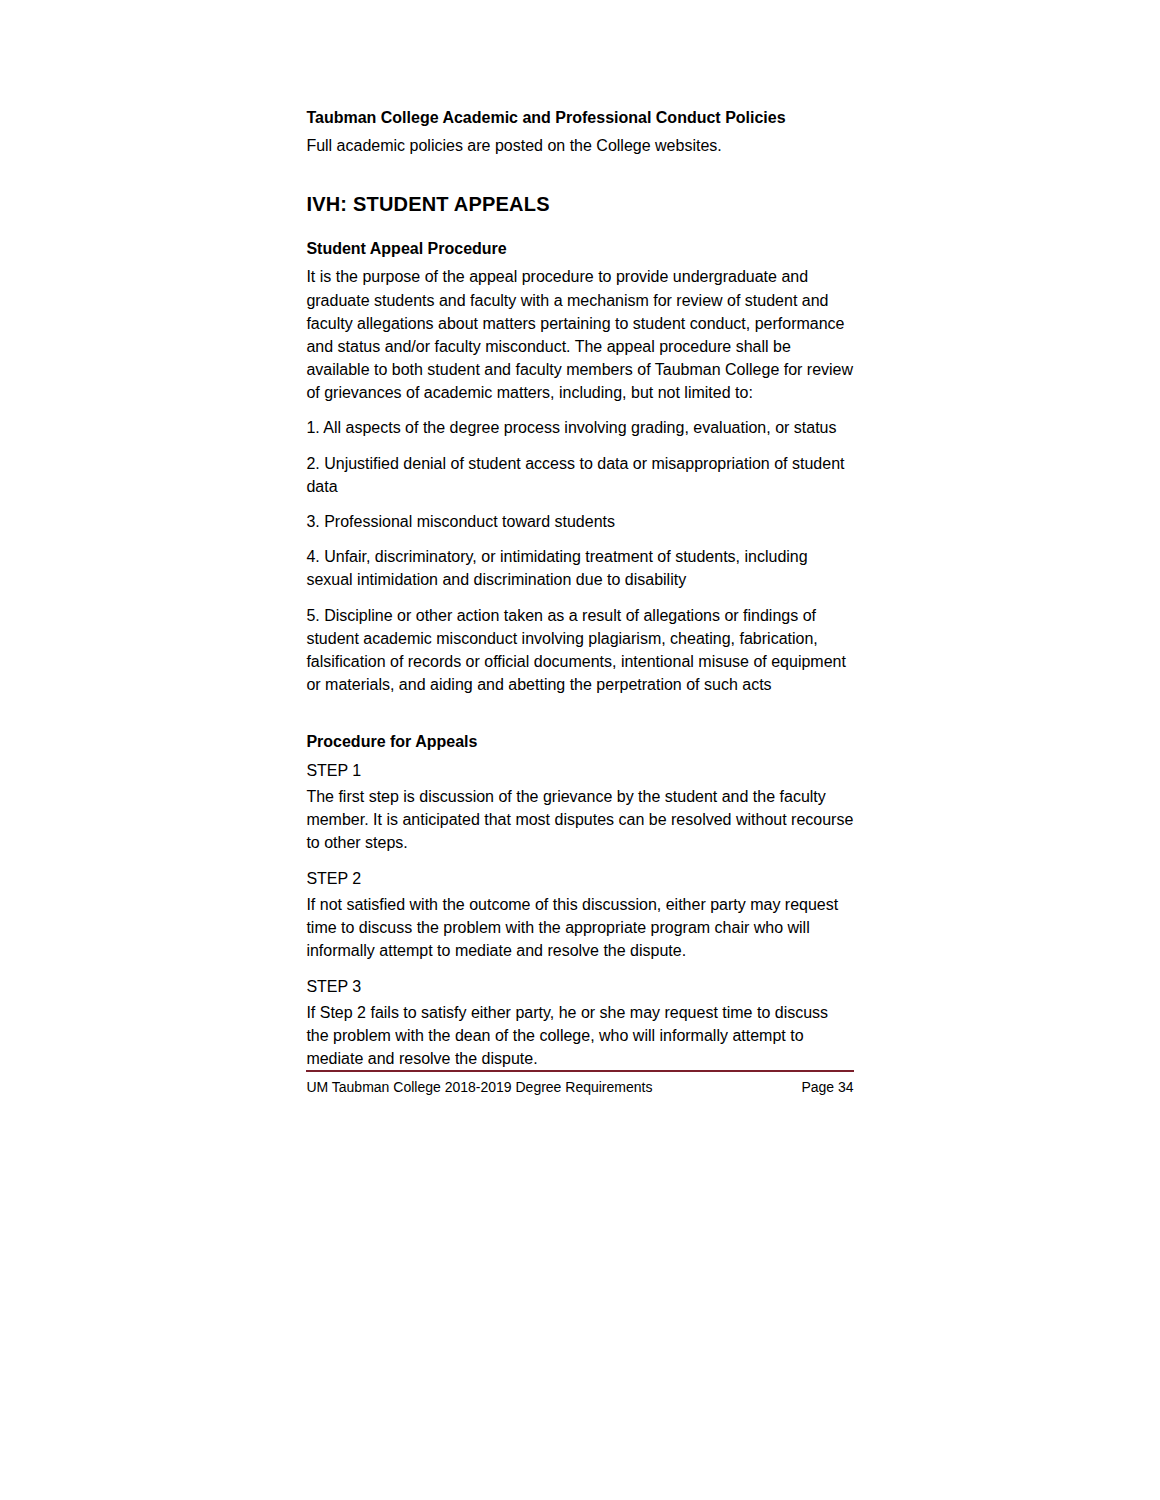Taubman College Academic and Professional Conduct Policies
Full academic policies are posted on the College websites.
IVH: STUDENT APPEALS
Student Appeal Procedure
It is the purpose of the appeal procedure to provide undergraduate and graduate students and faculty with a mechanism for review of student and faculty allegations about matters pertaining to student conduct, performance and status and/or faculty misconduct. The appeal procedure shall be available to both student and faculty members of Taubman College for review of grievances of academic matters, including, but not limited to:
1. All aspects of the degree process involving grading, evaluation, or status
2. Unjustified denial of student access to data or misappropriation of student data
3. Professional misconduct toward students
4. Unfair, discriminatory, or intimidating treatment of students, including sexual intimidation and discrimination due to disability
5. Discipline or other action taken as a result of allegations or findings of student academic misconduct involving plagiarism, cheating, fabrication, falsification of records or official documents, intentional misuse of equipment or materials, and aiding and abetting the perpetration of such acts
Procedure for Appeals
STEP 1
The first step is discussion of the grievance by the student and the faculty member. It is anticipated that most disputes can be resolved without recourse to other steps.
STEP 2
If not satisfied with the outcome of this discussion, either party may request time to discuss the problem with the appropriate program chair who will informally attempt to mediate and resolve the dispute.
STEP 3
If Step 2 fails to satisfy either party, he or she may request time to discuss the problem with the dean of the college, who will informally attempt to mediate and resolve the dispute.
UM Taubman College 2018-2019 Degree Requirements Page 34